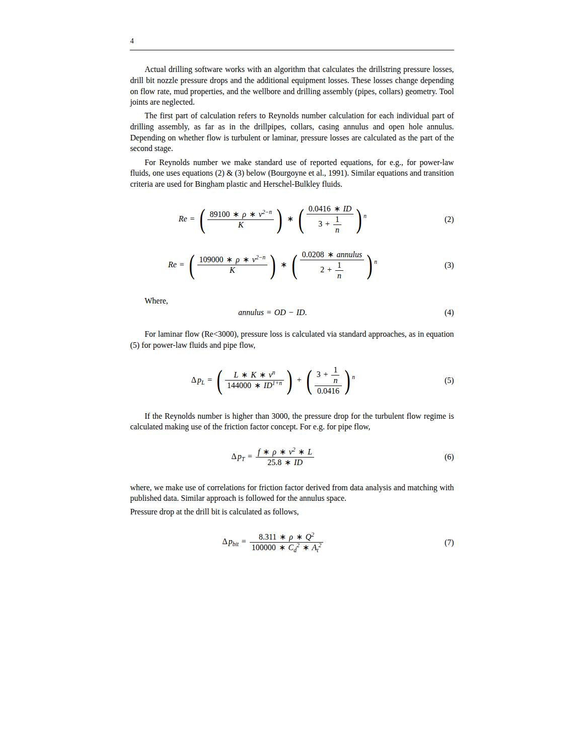4
Actual drilling software works with an algorithm that calculates the drillstring pressure losses, drill bit nozzle pressure drops and the additional equipment losses. These losses change depending on flow rate, mud properties, and the wellbore and drilling assembly (pipes, collars) geometry. Tool joints are neglected.
The first part of calculation refers to Reynolds number calculation for each individual part of drilling assembly, as far as in the drillpipes, collars, casing annulus and open hole annulus. Depending on whether flow is turbulent or laminar, pressure losses are calculated as the part of the second stage.
For Reynolds number we make standard use of reported equations, for e.g., for power-law fluids, one uses equations (2) & (3) below (Bourgoyne et al., 1991). Similar equations and transition criteria are used for Bingham plastic and Herschel-Bulkley fluids.
Re = (89100 ∗ ρ ∗ v2−n K) ∗ (0.0416 ∗ ID 3 + 1 n)n
(2)
Re = (109000 ∗ ρ ∗ v2−n K) ∗ (0.0208 ∗ annulus 2 + 1 n)n
(3)
Where,
annulus = OD − ID.
(4)
For laminar flow (Re<3000), pressure loss is calculated via standard approaches, as in equation (5) for power-law fluids and pipe flow,
ΔpL = (L ∗ K ∗ vn 144000 ∗ ID1+n) + (3 + 1 n 0.0416)n
(5)
If the Reynolds number is higher than 3000, the pressure drop for the turbulent flow regime is calculated making use of the friction factor concept. For e.g. for pipe flow,
ΔpT = f ∗ ρ ∗ v2 ∗ L 25.8 ∗ ID
(6)
where, we make use of correlations for friction factor derived from data analysis and matching with published data. Similar approach is followed for the annulus space.
Pressure drop at the drill bit is calculated as follows,
Δpbit = 8.311 ∗ ρ ∗ Q2100000 ∗ Cd2 ∗ At2
(7)